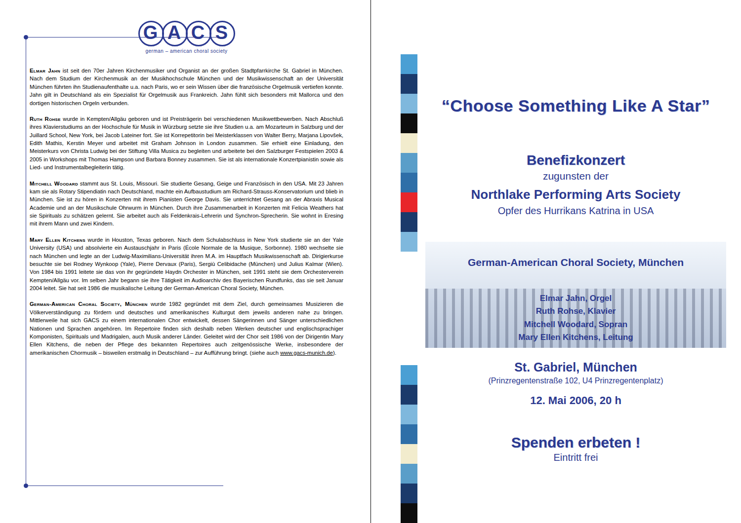GACS
german – american choral society
Elmar Jahn ist seit den 70er Jahren Kirchenmusiker und Organist an der großen Stadtpfarrkirche St. Gabriel in München. Nach dem Studium der Kirchenmusik an der Musikhochschule München und der Musikwissenschaft an der Universität München führten ihn Studienaufenthalte u.a. nach Paris, wo er sein Wissen über die französische Orgelmusik vertiefen konnte. Jahn gilt in Deutschland als ein Spezialist für Orgelmusik aus Frankreich. Jahn fühlt sich besonders mit Mallorca und den dortigen historischen Orgeln verbunden.
Ruth Rohse wurde in Kempten/Allgäu geboren und ist Preisträgerin bei verschiedenen Musikwettbewerben. Nach Abschluß ihres Klavierstudiums an der Hochschule für Musik in Würzburg setzte sie ihre Studien u.a. am Mozarteum in Salzburg und der Juillard School, New York, bei Jacob Lateiner fort. Sie ist Korrepetitorin bei Meisterklassen von Walter Berry, Marjana Lipovšek, Edith Mathis, Kerstin Meyer und arbeitet mit Graham Johnson in London zusammen. Sie erhielt eine Einladung, den Meisterkurs von Christa Ludwig bei der Stiftung Villa Musica zu begleiten und arbeitete bei den Salzburger Festspielen 2003 & 2005 in Workshops mit Thomas Hampson und Barbara Bonney zusammen. Sie ist als internationale Konzertpianistin sowie als Lied- und Instrumentalbegleiterin tätig.
Mitchell Woodard stammt aus St. Louis, Missouri. Sie studierte Gesang, Geige und Französisch in den USA. Mit 23 Jahren kam sie als Rotary Stipendiatin nach Deutschland, machte ein Aufbaustudium am Richard-Strauss-Konservatorium und blieb in München. Sie ist zu hören in Konzerten mit ihrem Pianisten George Davis. Sie unterrichtet Gesang an der Abraxis Musical Academie und an der Musikschule Ohrwurm in München. Durch ihre Zusammenarbeit in Konzerten mit Felicia Weathers hat sie Spirituals zu schätzen gelernt. Sie arbeitet auch als Feldenkrais-Lehrerin und Synchron-Sprecherin. Sie wohnt in Eresing mit ihrem Mann und zwei Kindern.
Mary Ellen Kitchens wurde in Houston, Texas geboren. Nach dem Schulabschluss in New York studierte sie an der Yale University (USA) und absolvierte ein Austauschjahr in Paris (École Normale de la Musique, Sorbonne). 1980 wechselte sie nach München und legte an der Ludwig-Maximilians-Universität ihren M.A. im Hauptfach Musikwissenschaft ab. Dirigierkurse besuchte sie bei Rodney Wynkoop (Yale), Pierre Dervaux (Paris), Sergiù Celibidache (München) und Julius Kalmar (Wien). Von 1984 bis 1991 leitete sie das von ihr gegründete Haydn Orchester in München, seit 1991 steht sie dem Orchesterverein Kempten/Allgäu vor. Im selben Jahr begann sie ihre Tätigkeit im Audioarchiv des Bayerischen Rundfunks, das sie seit Januar 2004 leitet. Sie hat seit 1986 die musikalische Leitung der German-American Choral Society, München.
German-American Choral Society, München wurde 1982 gegründet mit dem Ziel, durch gemeinsames Musizieren die Völkerverständigung zu fördern und deutsches und amerikanisches Kulturgut dem jeweils anderen nahe zu bringen. Mittlerweile hat sich GACS zu einem internationalen Chor entwickelt, dessen Sängerinnen und Sänger unterschiedlichen Nationen und Sprachen angehören. Im Repertoire finden sich deshalb neben Werken deutscher und englischsprachiger Komponisten, Spirituals und Madrigalen, auch Musik anderer Länder. Geleitet wird der Chor seit 1986 von der Dirigentin Mary Ellen Kitchens, die neben der Pflege des bekannten Repertoires auch zeitgenössische Werke, insbesondere der amerikanischen Chormusik – bisweilen erstmalig in Deutschland – zur Aufführung bringt. (siehe auch www.gacs-munich.de).
“Choose Something Like A Star”
Benefizkonzert
zugunsten der
Northlake Performing Arts Society
Opfer des Hurrikans Katrina in USA
German-American Choral Society, München
Elmar Jahn, Orgel
Ruth Rohse, Klavier
Mitchell Woodard, Sopran
Mary Ellen Kitchens, Leitung
St. Gabriel, München
(Prinzregentenstraße 102, U4 Prinzregentenplatz)
12. Mai 2006, 20 h
Spenden erbeten !
Eintritt frei